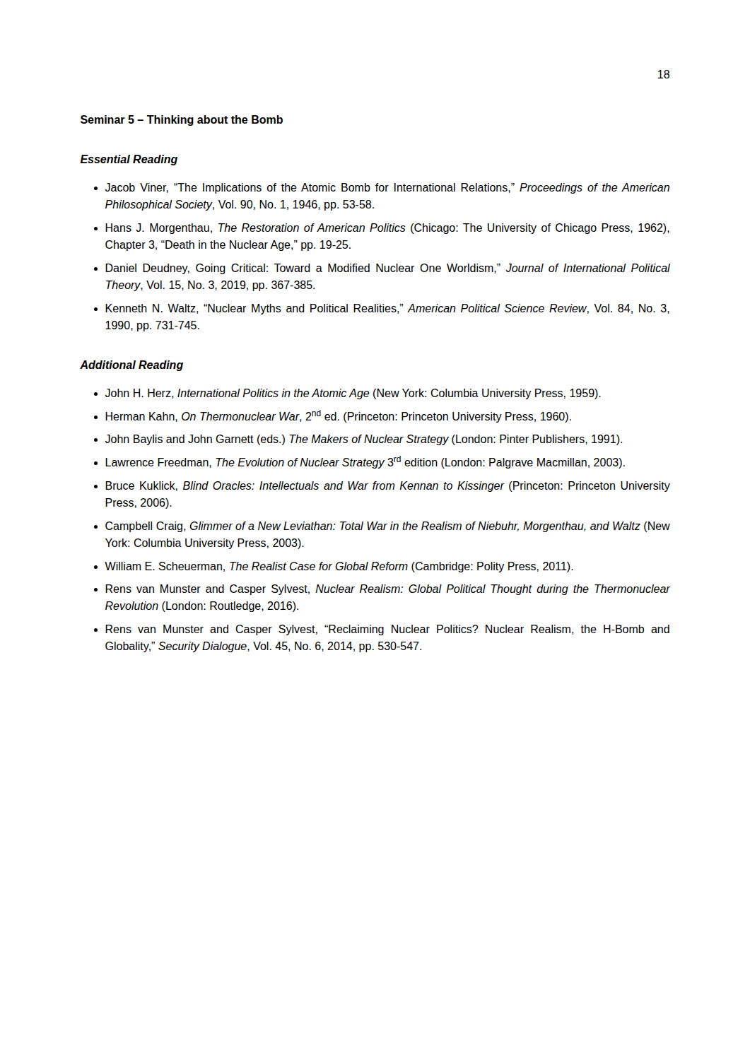18
Seminar 5 – Thinking about the Bomb
Essential Reading
Jacob Viner, “The Implications of the Atomic Bomb for International Relations,” Proceedings of the American Philosophical Society, Vol. 90, No. 1, 1946, pp. 53-58.
Hans J. Morgenthau, The Restoration of American Politics (Chicago: The University of Chicago Press, 1962), Chapter 3, “Death in the Nuclear Age,” pp. 19-25.
Daniel Deudney, Going Critical: Toward a Modified Nuclear One Worldism,” Journal of International Political Theory, Vol. 15, No. 3, 2019, pp. 367-385.
Kenneth N. Waltz, “Nuclear Myths and Political Realities,” American Political Science Review, Vol. 84, No. 3, 1990, pp. 731-745.
Additional Reading
John H. Herz, International Politics in the Atomic Age (New York: Columbia University Press, 1959).
Herman Kahn, On Thermonuclear War, 2nd ed. (Princeton: Princeton University Press, 1960).
John Baylis and John Garnett (eds.) The Makers of Nuclear Strategy (London: Pinter Publishers, 1991).
Lawrence Freedman, The Evolution of Nuclear Strategy 3rd edition (London: Palgrave Macmillan, 2003).
Bruce Kuklick, Blind Oracles: Intellectuals and War from Kennan to Kissinger (Princeton: Princeton University Press, 2006).
Campbell Craig, Glimmer of a New Leviathan: Total War in the Realism of Niebuhr, Morgenthau, and Waltz (New York: Columbia University Press, 2003).
William E. Scheuerman, The Realist Case for Global Reform (Cambridge: Polity Press, 2011).
Rens van Munster and Casper Sylvest, Nuclear Realism: Global Political Thought during the Thermonuclear Revolution (London: Routledge, 2016).
Rens van Munster and Casper Sylvest, “Reclaiming Nuclear Politics? Nuclear Realism, the H-Bomb and Globality,” Security Dialogue, Vol. 45, No. 6, 2014, pp. 530-547.